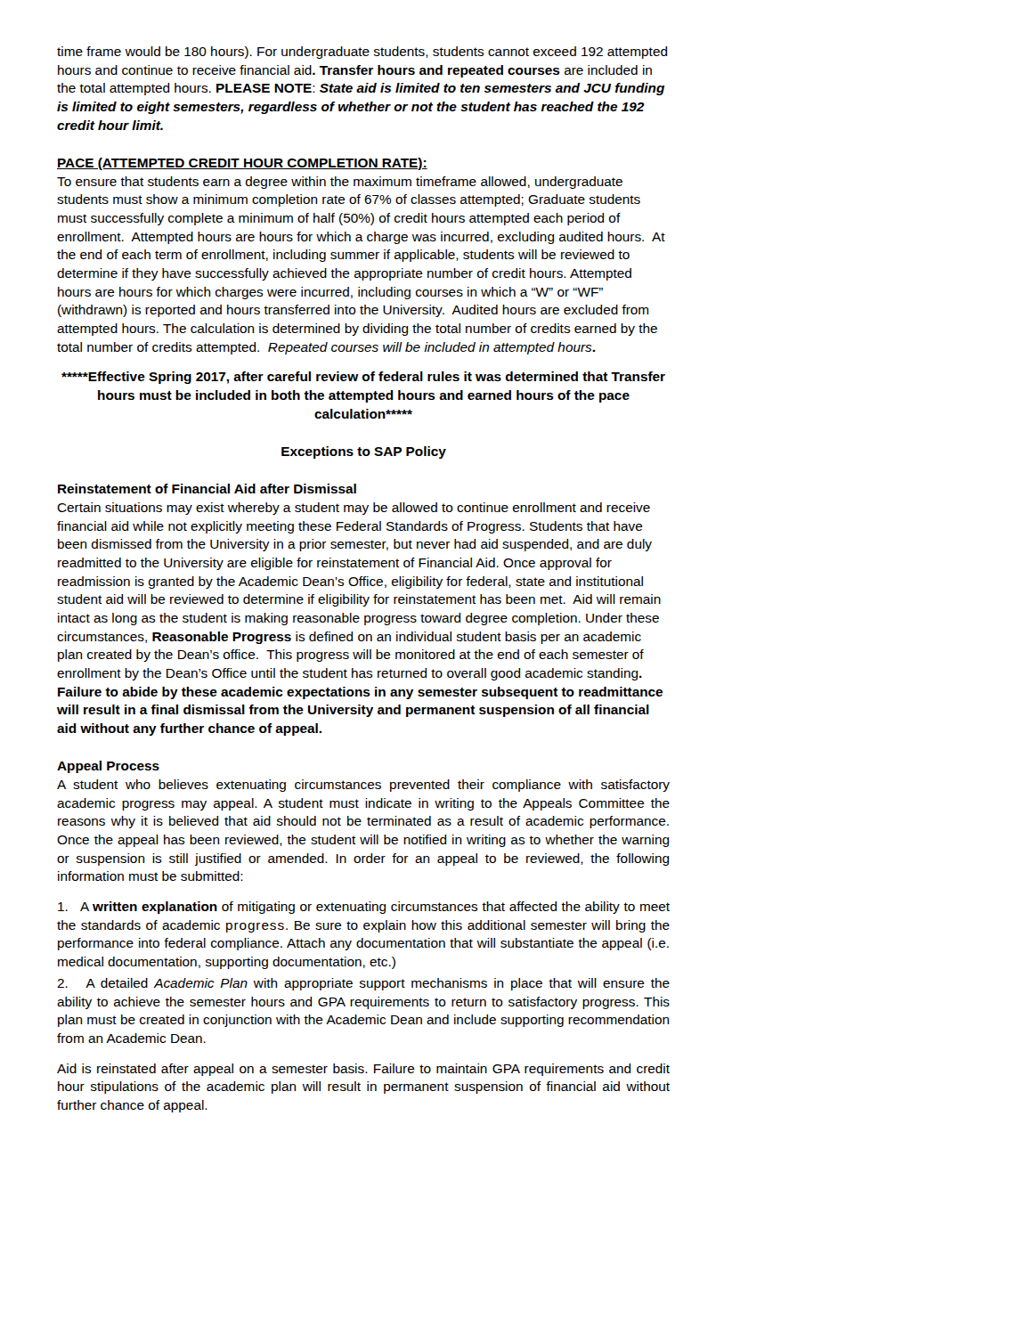time frame would be 180 hours). For undergraduate students, students cannot exceed 192 attempted hours and continue to receive financial aid. Transfer hours and repeated courses are included in the total attempted hours. PLEASE NOTE: State aid is limited to ten semesters and JCU funding is limited to eight semesters, regardless of whether or not the student has reached the 192 credit hour limit.
PACE (ATTEMPTED CREDIT HOUR COMPLETION RATE):
To ensure that students earn a degree within the maximum timeframe allowed, undergraduate students must show a minimum completion rate of 67% of classes attempted; Graduate students must successfully complete a minimum of half (50%) of credit hours attempted each period of enrollment. Attempted hours are hours for which a charge was incurred, excluding audited hours. At the end of each term of enrollment, including summer if applicable, students will be reviewed to determine if they have successfully achieved the appropriate number of credit hours. Attempted hours are hours for which charges were incurred, including courses in which a “W” or “WF” (withdrawn) is reported and hours transferred into the University. Audited hours are excluded from attempted hours. The calculation is determined by dividing the total number of credits earned by the total number of credits attempted. Repeated courses will be included in attempted hours.
*****Effective Spring 2017, after careful review of federal rules it was determined that Transfer hours must be included in both the attempted hours and earned hours of the pace calculation*****
Exceptions to SAP Policy
Reinstatement of Financial Aid after Dismissal
Certain situations may exist whereby a student may be allowed to continue enrollment and receive financial aid while not explicitly meeting these Federal Standards of Progress. Students that have been dismissed from the University in a prior semester, but never had aid suspended, and are duly readmitted to the University are eligible for reinstatement of Financial Aid. Once approval for readmission is granted by the Academic Dean’s Office, eligibility for federal, state and institutional student aid will be reviewed to determine if eligibility for reinstatement has been met. Aid will remain intact as long as the student is making reasonable progress toward degree completion. Under these circumstances, Reasonable Progress is defined on an individual student basis per an academic plan created by the Dean’s office. This progress will be monitored at the end of each semester of enrollment by the Dean’s Office until the student has returned to overall good academic standing. Failure to abide by these academic expectations in any semester subsequent to readmittance will result in a final dismissal from the University and permanent suspension of all financial aid without any further chance of appeal.
Appeal Process
A student who believes extenuating circumstances prevented their compliance with satisfactory academic progress may appeal. A student must indicate in writing to the Appeals Committee the reasons why it is believed that aid should not be terminated as a result of academic performance. Once the appeal has been reviewed, the student will be notified in writing as to whether the warning or suspension is still justified or amended. In order for an appeal to be reviewed, the following information must be submitted:
1. A written explanation of mitigating or extenuating circumstances that affected the ability to meet the standards of academic progress. Be sure to explain how this additional semester will bring the performance into federal compliance. Attach any documentation that will substantiate the appeal (i.e. medical documentation, supporting documentation, etc.)
2. A detailed Academic Plan with appropriate support mechanisms in place that will ensure the ability to achieve the semester hours and GPA requirements to return to satisfactory progress. This plan must be created in conjunction with the Academic Dean and include supporting recommendation from an Academic Dean.
Aid is reinstated after appeal on a semester basis. Failure to maintain GPA requirements and credit hour stipulations of the academic plan will result in permanent suspension of financial aid without further chance of appeal.